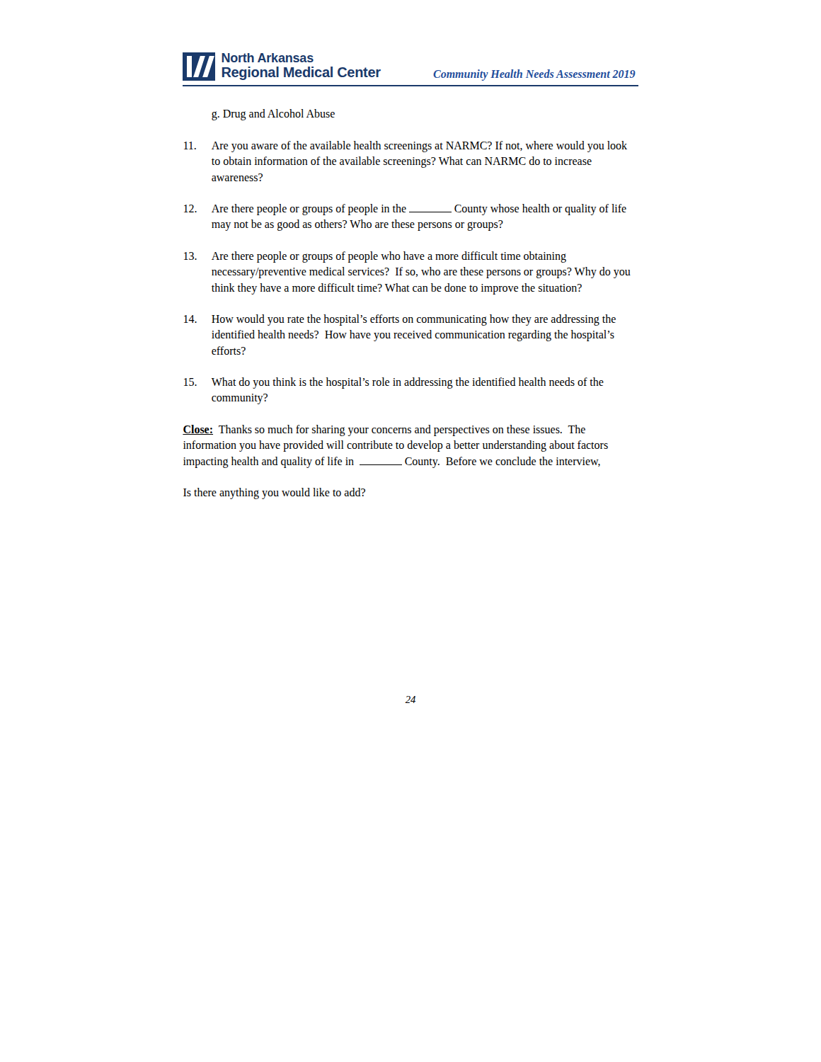North Arkansas
Regional Medical Center
Community Health Needs Assessment 2019
g. Drug and Alcohol Abuse
11. Are you aware of the available health screenings at NARMC? If not, where would you look to obtain information of the available screenings? What can NARMC do to increase awareness?
12. Are there people or groups of people in the County whose health or quality of life may not be as good as others? Who are these persons or groups?
13. Are there people or groups of people who have a more difficult time obtaining necessary/preventive medical services? If so, who are these persons or groups? Why do you think they have a more difficult time? What can be done to improve the situation?
14. How would you rate the hospital’s efforts on communicating how they are addressing the identified health needs? How have you received communication regarding the hospital’s efforts?
15. What do you think is the hospital’s role in addressing the identified health needs of the community?
Close: Thanks so much for sharing your concerns and perspectives on these issues. The information you have provided will contribute to develop a better understanding about factors impacting health and quality of life in County. Before we conclude the interview,
Is there anything you would like to add?
24